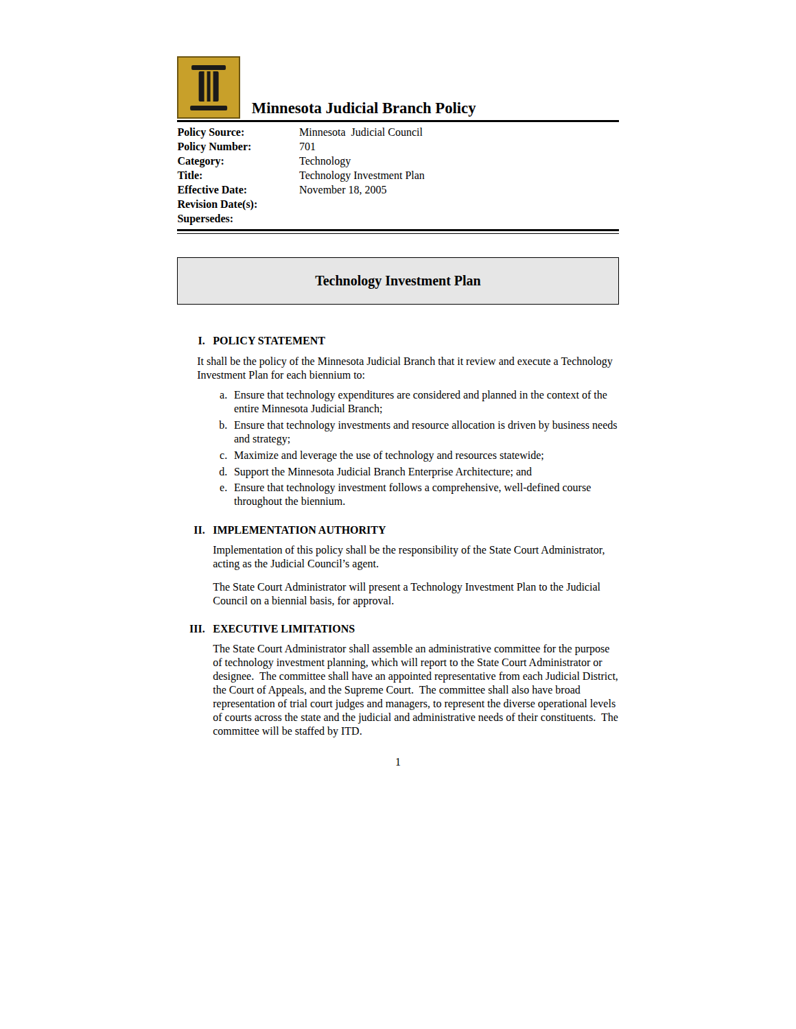Minnesota Judicial Branch Policy
| Policy Source: | Minnesota Judicial Council |
| Policy Number: | 701 |
| Category: | Technology |
| Title: | Technology Investment Plan |
| Effective Date: | November 18, 2005 |
| Revision Date(s): | |
| Supersedes: | |
Technology Investment Plan
I. Policy Statement
It shall be the policy of the Minnesota Judicial Branch that it review and execute a Technology Investment Plan for each biennium to:
Ensure that technology expenditures are considered and planned in the context of the entire Minnesota Judicial Branch;
Ensure that technology investments and resource allocation is driven by business needs and strategy;
Maximize and leverage the use of technology and resources statewide;
Support the Minnesota Judicial Branch Enterprise Architecture; and
Ensure that technology investment follows a comprehensive, well-defined course throughout the biennium.
II. Implementation Authority
Implementation of this policy shall be the responsibility of the State Court Administrator, acting as the Judicial Council’s agent.
The State Court Administrator will present a Technology Investment Plan to the Judicial Council on a biennial basis, for approval.
III. Executive Limitations
The State Court Administrator shall assemble an administrative committee for the purpose of technology investment planning, which will report to the State Court Administrator or designee. The committee shall have an appointed representative from each Judicial District, the Court of Appeals, and the Supreme Court. The committee shall also have broad representation of trial court judges and managers, to represent the diverse operational levels of courts across the state and the judicial and administrative needs of their constituents. The committee will be staffed by ITD.
1